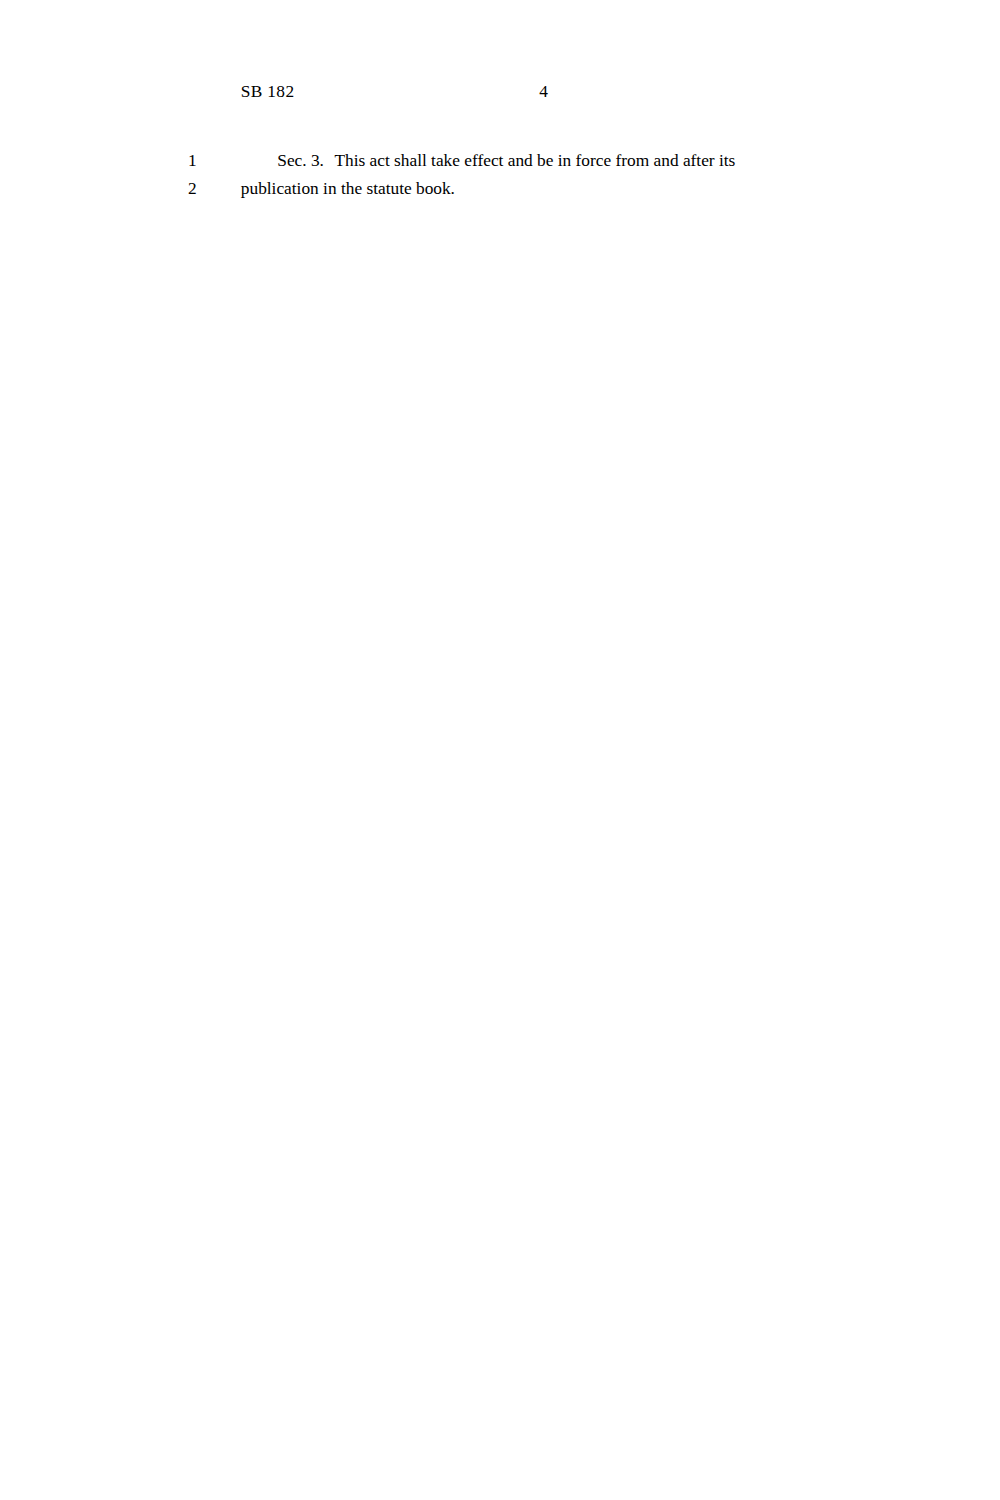SB 182 4
| 1 | Sec. 3. This act shall take effect and be in force from and after its |
| 2 | publication in the statute book. |